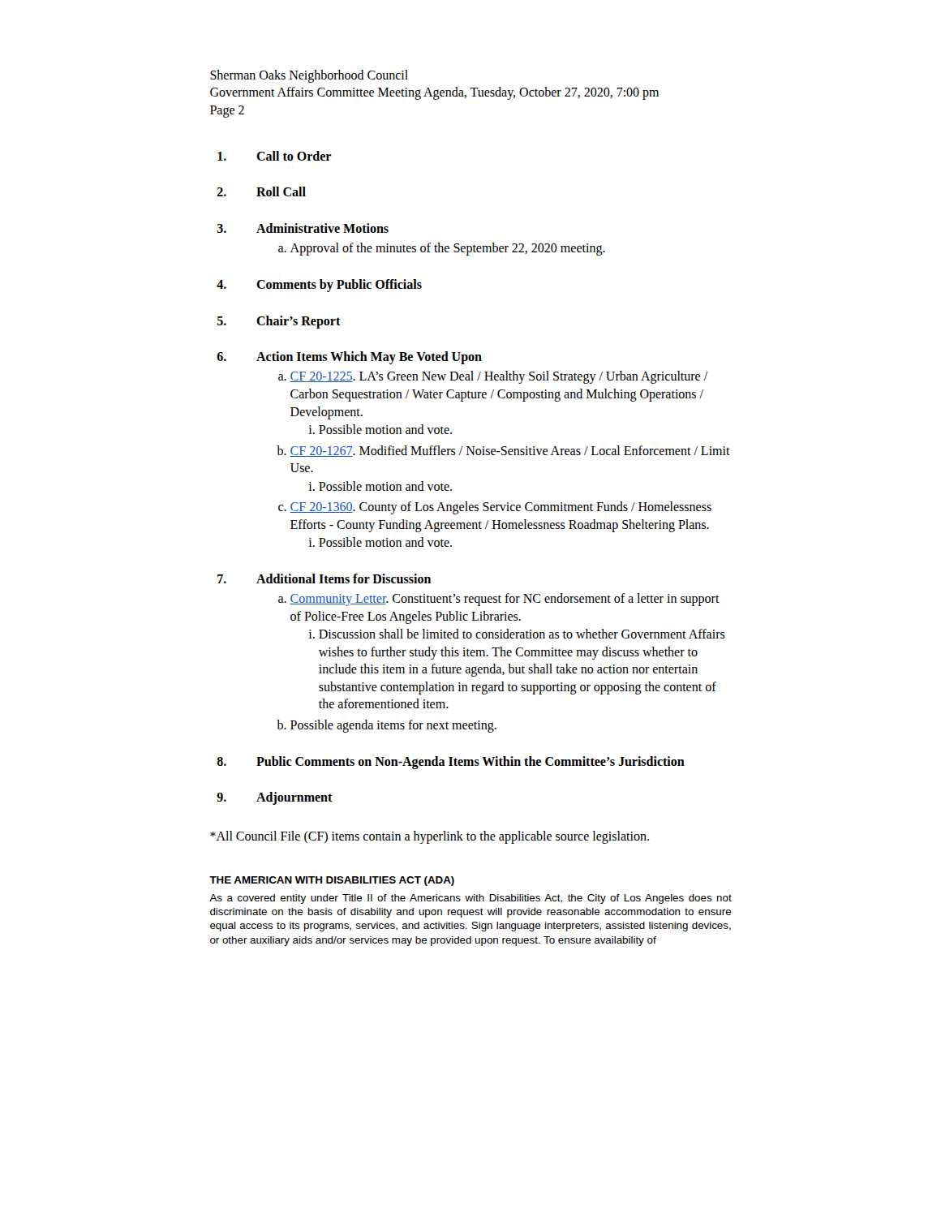Sherman Oaks Neighborhood Council
Government Affairs Committee Meeting Agenda, Tuesday, October 27, 2020, 7:00 pm
Page 2
1. Call to Order
2. Roll Call
3. Administrative Motions
Approval of the minutes of the September 22, 2020 meeting.
4. Comments by Public Officials
5. Chair’s Report
6. Action Items Which May Be Voted Upon
CF 20-1225. LA’s Green New Deal / Healthy Soil Strategy / Urban Agriculture / Carbon Sequestration / Water Capture / Composting and Mulching Operations / Development.
Possible motion and vote.
CF 20-1267. Modified Mufflers / Noise-Sensitive Areas / Local Enforcement / Limit Use.
Possible motion and vote.
CF 20-1360. County of Los Angeles Service Commitment Funds / Homelessness Efforts - County Funding Agreement / Homelessness Roadmap Sheltering Plans.
Possible motion and vote.
7. Additional Items for Discussion
Community Letter. Constituent’s request for NC endorsement of a letter in support of Police-Free Los Angeles Public Libraries.
Discussion shall be limited to consideration as to whether Government Affairs wishes to further study this item. The Committee may discuss whether to include this item in a future agenda, but shall take no action nor entertain substantive contemplation in regard to supporting or opposing the content of the aforementioned item.
Possible agenda items for next meeting.
8. Public Comments on Non-Agenda Items Within the Committee’s Jurisdiction
9. Adjournment
*All Council File (CF) items contain a hyperlink to the applicable source legislation.
The American with Disabilities Act (ADA)
As a covered entity under Title II of the Americans with Disabilities Act, the City of Los Angeles does not discriminate on the basis of disability and upon request will provide reasonable accommodation to ensure equal access to its programs, services, and activities. Sign language interpreters, assisted listening devices, or other auxiliary aids and/or services may be provided upon request. To ensure availability of